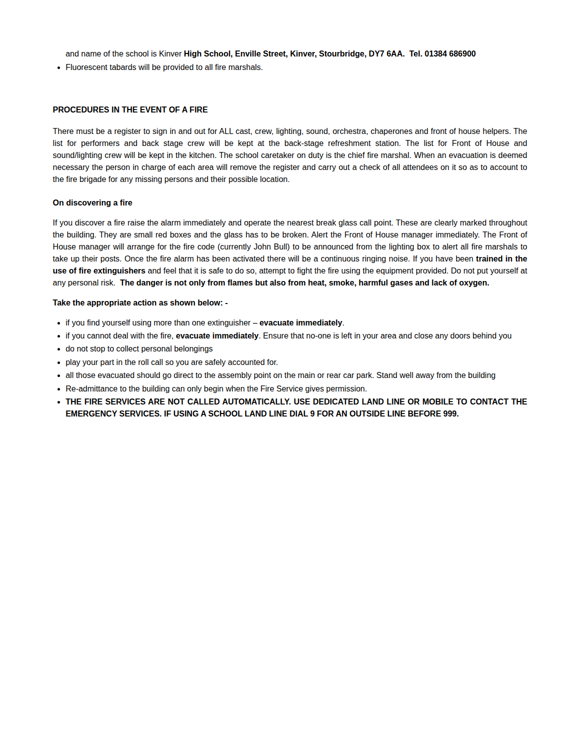and name of the school is Kinver High School, Enville Street, Kinver, Stourbridge, DY7 6AA. Tel. 01384 686900
Fluorescent tabards will be provided to all fire marshals.
PROCEDURES IN THE EVENT OF A FIRE
There must be a register to sign in and out for ALL cast, crew, lighting, sound, orchestra, chaperones and front of house helpers. The list for performers and back stage crew will be kept at the back-stage refreshment station. The list for Front of House and sound/lighting crew will be kept in the kitchen. The school caretaker on duty is the chief fire marshal. When an evacuation is deemed necessary the person in charge of each area will remove the register and carry out a check of all attendees on it so as to account to the fire brigade for any missing persons and their possible location.
On discovering a fire
If you discover a fire raise the alarm immediately and operate the nearest break glass call point. These are clearly marked throughout the building. They are small red boxes and the glass has to be broken. Alert the Front of House manager immediately. The Front of House manager will arrange for the fire code (currently John Bull) to be announced from the lighting box to alert all fire marshals to take up their posts. Once the fire alarm has been activated there will be a continuous ringing noise. If you have been trained in the use of fire extinguishers and feel that it is safe to do so, attempt to fight the fire using the equipment provided. Do not put yourself at any personal risk. The danger is not only from flames but also from heat, smoke, harmful gases and lack of oxygen.
Take the appropriate action as shown below: -
if you find yourself using more than one extinguisher – evacuate immediately.
if you cannot deal with the fire, evacuate immediately. Ensure that no-one is left in your area and close any doors behind you
do not stop to collect personal belongings
play your part in the roll call so you are safely accounted for.
all those evacuated should go direct to the assembly point on the main or rear car park. Stand well away from the building
Re-admittance to the building can only begin when the Fire Service gives permission.
THE FIRE SERVICES ARE NOT CALLED AUTOMATICALLY. USE DEDICATED LAND LINE OR MOBILE TO CONTACT THE EMERGENCY SERVICES. IF USING A SCHOOL LAND LINE DIAL 9 FOR AN OUTSIDE LINE BEFORE 999.